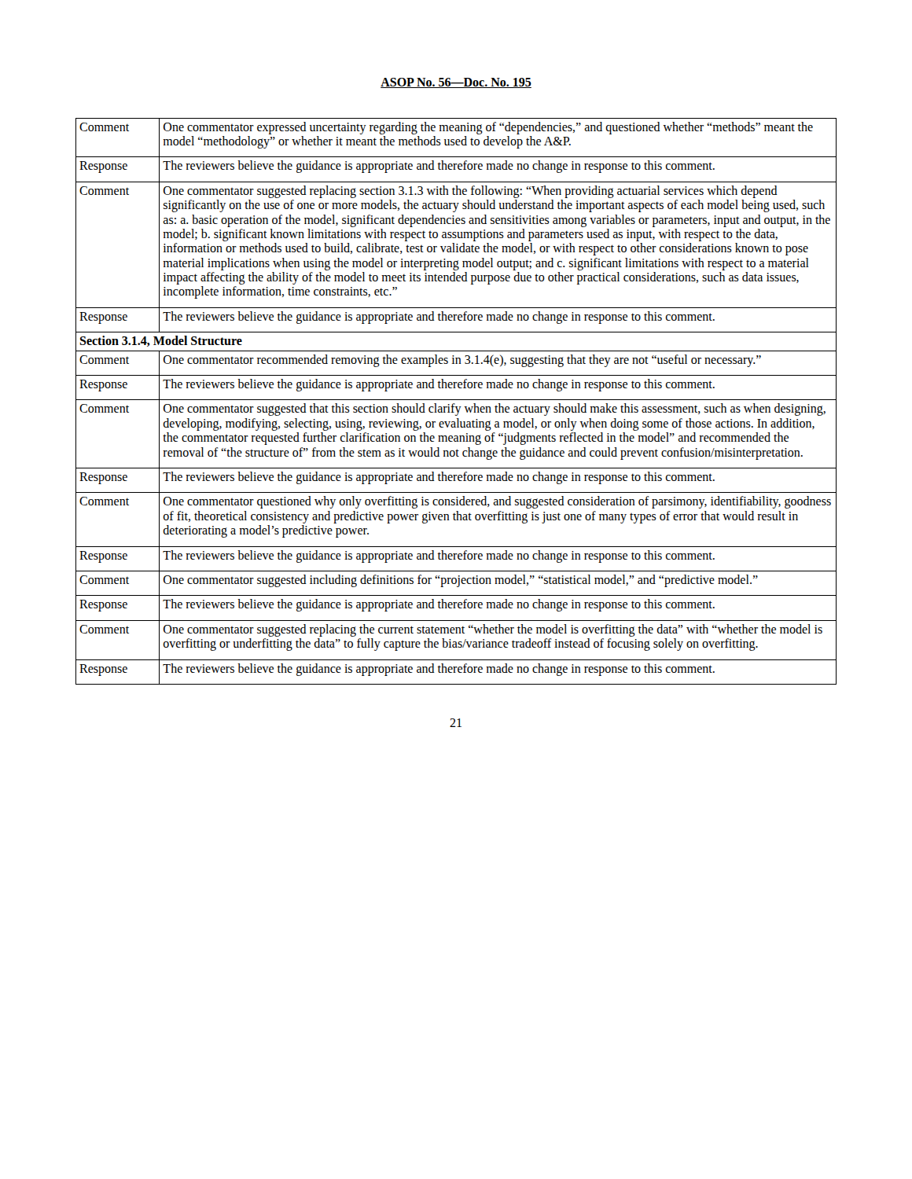ASOP No. 56—Doc. No. 195
| Comment | One commentator expressed uncertainty regarding the meaning of “dependencies,” and questioned whether “methods” meant the model “methodology” or whether it meant the methods used to develop the A&P. |
| Response | The reviewers believe the guidance is appropriate and therefore made no change in response to this comment. |
| Comment | One commentator suggested replacing section 3.1.3 with the following: “When providing actuarial services which depend significantly on the use of one or more models, the actuary should understand the important aspects of each model being used, such as: a. basic operation of the model, significant dependencies and sensitivities among variables or parameters, input and output, in the model; b. significant known limitations with respect to assumptions and parameters used as input, with respect to the data, information or methods used to build, calibrate, test or validate the model, or with respect to other considerations known to pose material implications when using the model or interpreting model output; and c. significant limitations with respect to a material impact affecting the ability of the model to meet its intended purpose due to other practical considerations, such as data issues, incomplete information, time constraints, etc.” |
| Response | The reviewers believe the guidance is appropriate and therefore made no change in response to this comment. |
| Section 3.1.4, Model Structure |
| Comment | One commentator recommended removing the examples in 3.1.4(e), suggesting that they are not “useful or necessary.” |
| Response | The reviewers believe the guidance is appropriate and therefore made no change in response to this comment. |
| Comment | One commentator suggested that this section should clarify when the actuary should make this assessment, such as when designing, developing, modifying, selecting, using, reviewing, or evaluating a model, or only when doing some of those actions. In addition, the commentator requested further clarification on the meaning of “judgments reflected in the model” and recommended the removal of “the structure of” from the stem as it would not change the guidance and could prevent confusion/misinterpretation. |
| Response | The reviewers believe the guidance is appropriate and therefore made no change in response to this comment. |
| Comment | One commentator questioned why only overfitting is considered, and suggested consideration of parsimony, identifiability, goodness of fit, theoretical consistency and predictive power given that overfitting is just one of many types of error that would result in deteriorating a model’s predictive power. |
| Response | The reviewers believe the guidance is appropriate and therefore made no change in response to this comment. |
| Comment | One commentator suggested including definitions for “projection model,” “statistical model,” and “predictive model.” |
| Response | The reviewers believe the guidance is appropriate and therefore made no change in response to this comment. |
| Comment | One commentator suggested replacing the current statement “whether the model is overfitting the data” with “whether the model is overfitting or underfitting the data” to fully capture the bias/variance tradeoff instead of focusing solely on overfitting. |
| Response | The reviewers believe the guidance is appropriate and therefore made no change in response to this comment. |
21